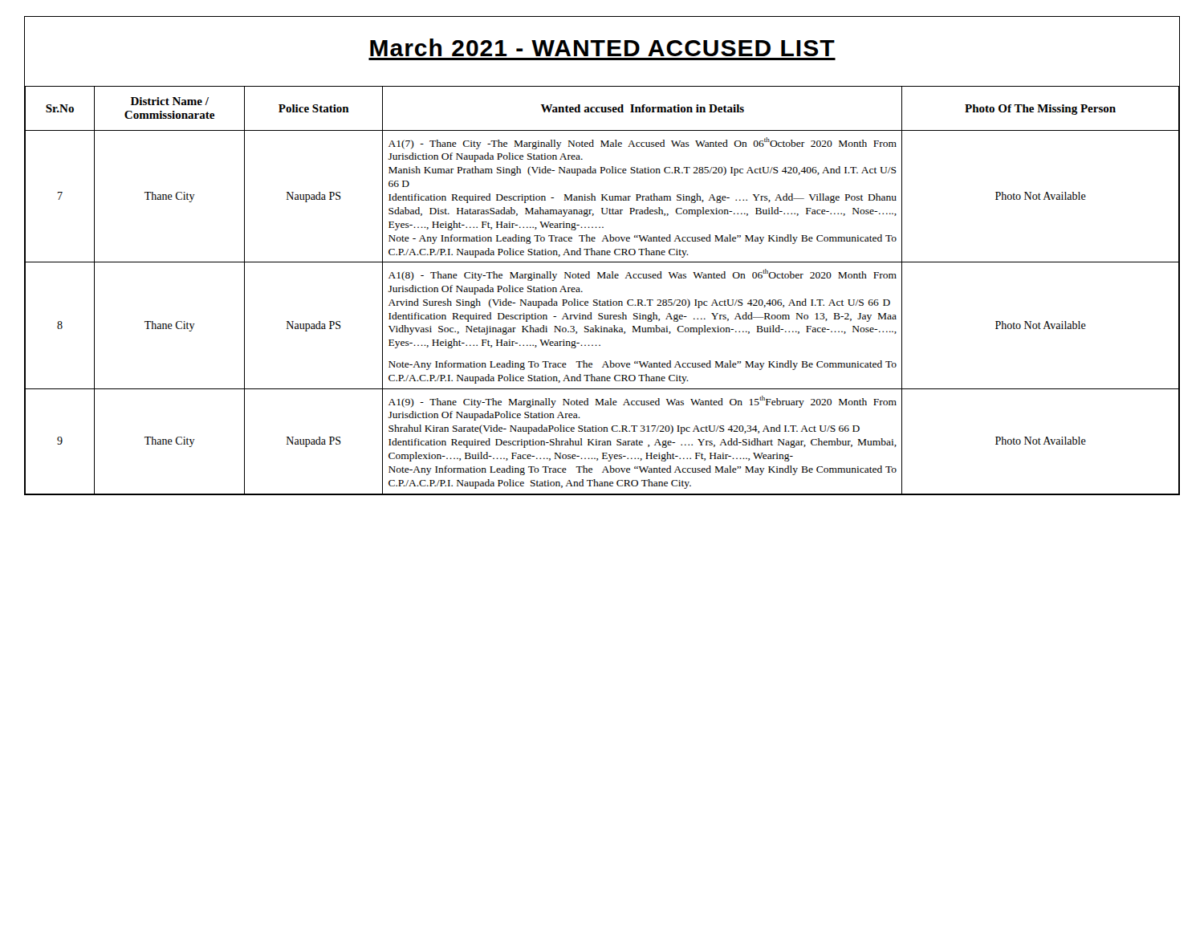March 2021 - WANTED ACCUSED LIST
| Sr.No | District Name / Commissionarate | Police Station | Wanted accused Information in Details | Photo Of The Missing Person |
| --- | --- | --- | --- | --- |
| 7 | Thane City | Naupada PS | A1(7) - Thane City -The Marginally Noted Male Accused Was Wanted On 06 th October 2020 Month From Jurisdiction Of Naupada Police Station Area. Manish Kumar Pratham Singh (Vide- Naupada Police Station C.R.T 285/20) Ipc ActU/S 420,406, And I.T. Act U/S 66 D Identification Required Description - Manish Kumar Pratham Singh, Age- …. Yrs, Add— Village Post Dhanu Sdabad, Dist. HatarasSadab, Mahamayanagr, Uttar Pradesh,, Complexion-…., Build-…., Face-…., Nose-….., Eyes-…., Height-…. Ft, Hair-….., Wearing-……. Note - Any Information Leading To Trace The Above “Wanted Accused Male” May Kindly Be Communicated To C.P./A.C.P./P.I. Naupada Police Station, And Thane CRO Thane City. | Photo Not Available |
| 8 | Thane City | Naupada PS | A1(8) - Thane City-The Marginally Noted Male Accused Was Wanted On 06 th October 2020 Month From Jurisdiction Of Naupada Police Station Area. Arvind Suresh Singh (Vide- Naupada Police Station C.R.T 285/20) Ipc ActU/S 420,406, And I.T. Act U/S 66 D Identification Required Description - Arvind Suresh Singh, Age- …. Yrs, Add—Room No 13, B-2, Jay Maa Vidhyvasi Soc., Netajinagar Khadi No.3, Sakinaka, Mumbai, Complexion-…., Build-…., Face-…., Nose-….., Eyes-…., Height-…. Ft, Hair-….., Wearing-…… Note-Any Information Leading To Trace The Above “Wanted Accused Male” May Kindly Be Communicated To C.P./A.C.P./P.I. Naupada Police Station, And Thane CRO Thane City. | Photo Not Available |
| 9 | Thane City | Naupada PS | A1(9) - Thane City-The Marginally Noted Male Accused Was Wanted On 15 th February 2020 Month From Jurisdiction Of NaupadaPolice Station Area. Shrahul Kiran Sarate(Vide- NaupadaPolice Station C.R.T 317/20) Ipc ActU/S 420,34, And I.T. Act U/S 66 D Identification Required Description-Shrahul Kiran Sarate , Age- …. Yrs, Add-Sidhart Nagar, Chembur, Mumbai, Complexion-…., Build-…., Face-…., Nose-….., Eyes-…., Height-…. Ft, Hair-….., Wearing- Note-Any Information Leading To Trace The Above “Wanted Accused Male” May Kindly Be Communicated To C.P./A.C.P./P.I. Naupada Police Station, And Thane CRO Thane City. | Photo Not Available |